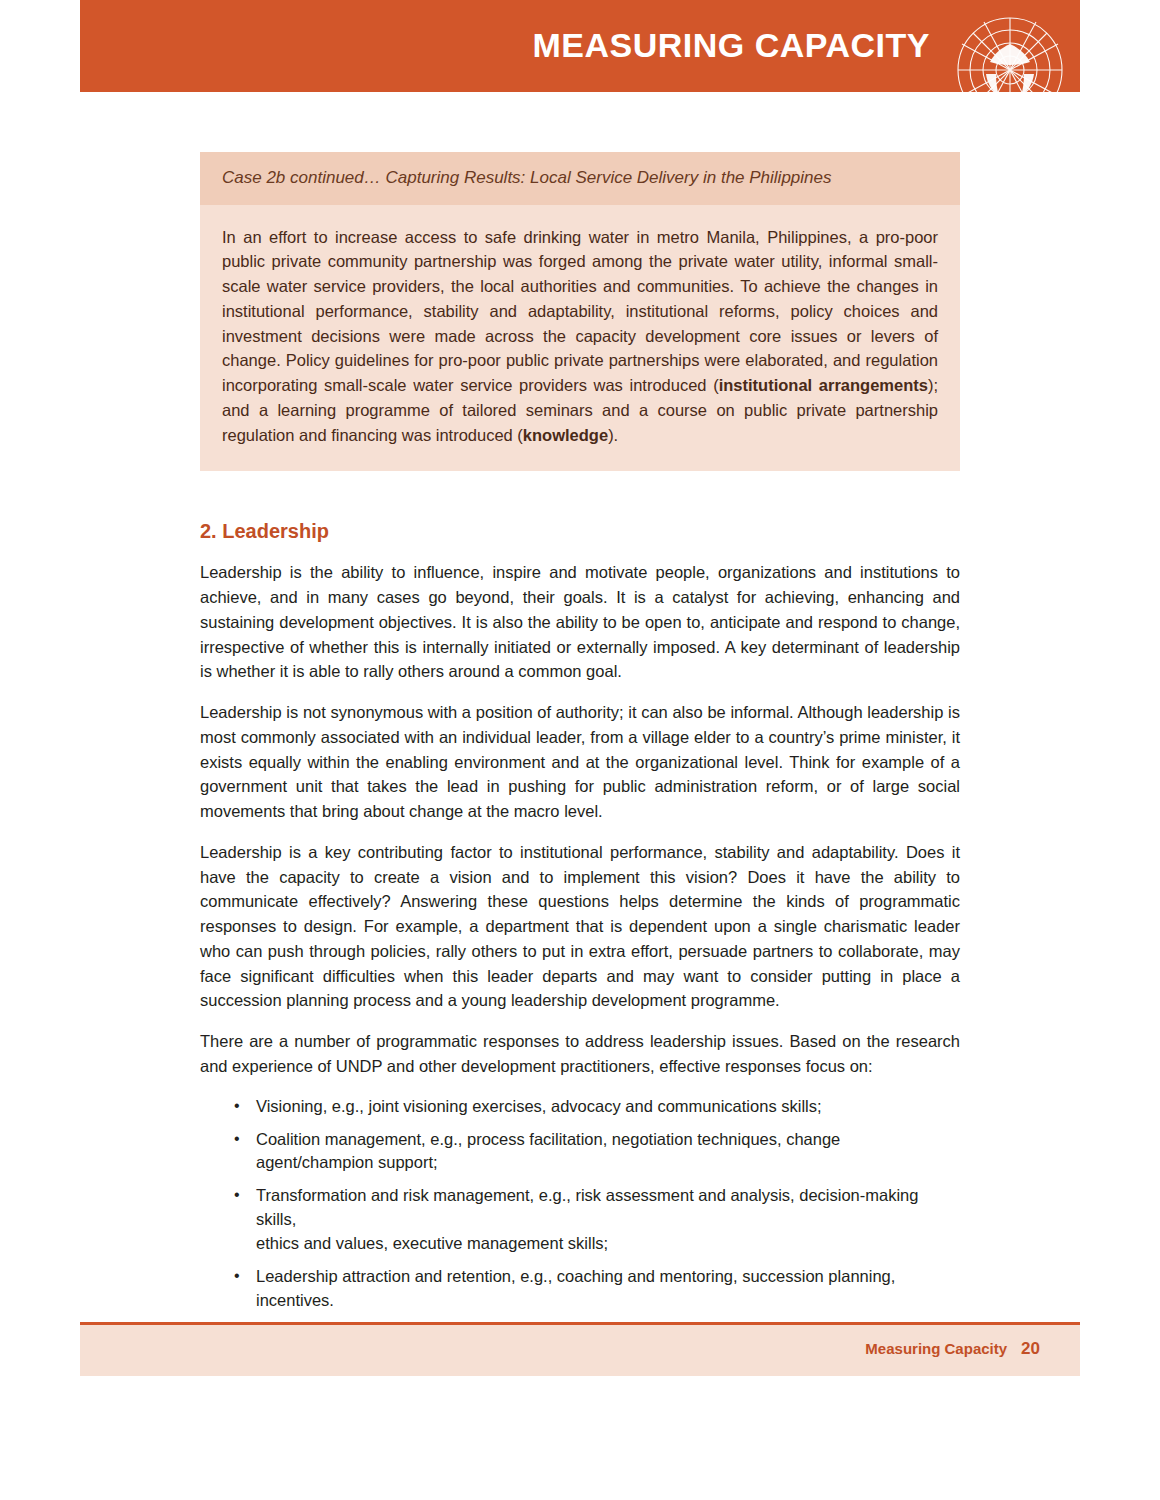Measuring Capacity
Case 2b continued… Capturing Results: Local Service Delivery in the Philippines
In an effort to increase access to safe drinking water in metro Manila, Philippines, a pro-poor public private community partnership was forged among the private water utility, informal small-scale water service providers, the local authorities and communities. To achieve the changes in institutional performance, stability and adaptability, institutional reforms, policy choices and investment decisions were made across the capacity development core issues or levers of change. Policy guidelines for pro-poor public private partnerships were elaborated, and regulation incorporating small-scale water service providers was introduced (institutional arrangements); and a learning programme of tailored seminars and a course on public private partnership regulation and financing was introduced (knowledge).
2. Leadership
Leadership is the ability to influence, inspire and motivate people, organizations and institutions to achieve, and in many cases go beyond, their goals. It is a catalyst for achieving, enhancing and sustaining development objectives. It is also the ability to be open to, anticipate and respond to change, irrespective of whether this is internally initiated or externally imposed. A key determinant of leadership is whether it is able to rally others around a common goal.
Leadership is not synonymous with a position of authority; it can also be informal. Although leadership is most commonly associated with an individual leader, from a village elder to a country’s prime minister, it exists equally within the enabling environment and at the organizational level. Think for example of a government unit that takes the lead in pushing for public administration reform, or of large social movements that bring about change at the macro level.
Leadership is a key contributing factor to institutional performance, stability and adaptability. Does it have the capacity to create a vision and to implement this vision? Does it have the ability to communicate effectively? Answering these questions helps determine the kinds of programmatic responses to design. For example, a department that is dependent upon a single charismatic leader who can push through policies, rally others to put in extra effort, persuade partners to collaborate, may face significant difficulties when this leader departs and may want to consider putting in place a succession planning process and a young leadership development programme.
There are a number of programmatic responses to address leadership issues. Based on the research and experience of UNDP and other development practitioners, effective responses focus on:
Visioning, e.g., joint visioning exercises, advocacy and communications skills;
Coalition management, e.g., process facilitation, negotiation techniques, change agent/champion support;
Transformation and risk management, e.g., risk assessment and analysis, decision-making skills,
ethics and values, executive management skills;
Leadership attraction and retention, e.g., coaching and mentoring, succession planning, incentives.
Measuring Capacity 20